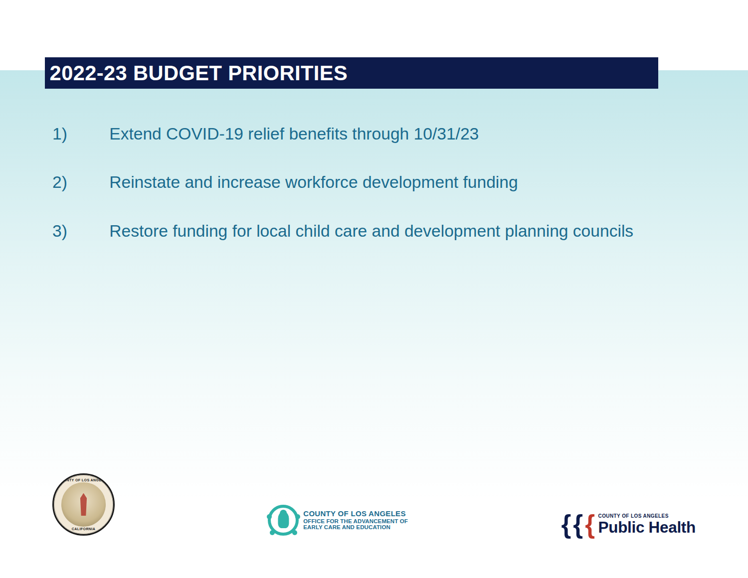2022-23 BUDGET PRIORITIES
Extend COVID-19 relief benefits through 10/31/23
Reinstate and increase workforce development funding
Restore funding for local child care and development planning councils
County of Los Angeles
California
County of Los Angeles
Office for the Advancement of
Early Care and Education
{{{
County of Los Angeles
Public Health